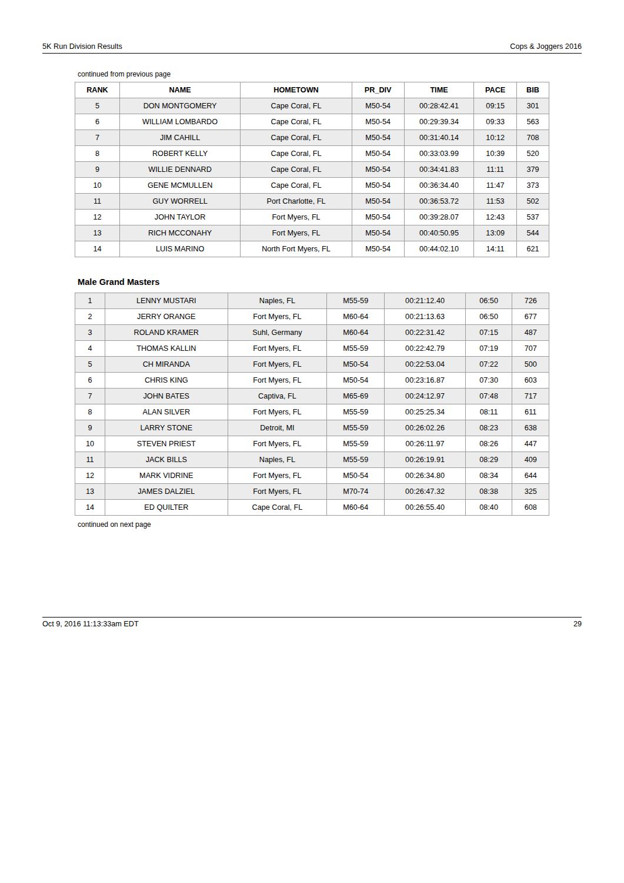5K Run Division Results
Cops & Joggers 2016
continued from previous page
| RANK | NAME | HOMETOWN | PR_DIV | TIME | PACE | BIB |
| --- | --- | --- | --- | --- | --- | --- |
| 5 | DON MONTGOMERY | Cape Coral, FL | M50-54 | 00:28:42.41 | 09:15 | 301 |
| 6 | WILLIAM LOMBARDO | Cape Coral, FL | M50-54 | 00:29:39.34 | 09:33 | 563 |
| 7 | JIM CAHILL | Cape Coral, FL | M50-54 | 00:31:40.14 | 10:12 | 708 |
| 8 | ROBERT KELLY | Cape Coral, FL | M50-54 | 00:33:03.99 | 10:39 | 520 |
| 9 | WILLIE DENNARD | Cape Coral, FL | M50-54 | 00:34:41.83 | 11:11 | 379 |
| 10 | GENE MCMULLEN | Cape Coral, FL | M50-54 | 00:36:34.40 | 11:47 | 373 |
| 11 | GUY WORRELL | Port Charlotte, FL | M50-54 | 00:36:53.72 | 11:53 | 502 |
| 12 | JOHN TAYLOR | Fort Myers, FL | M50-54 | 00:39:28.07 | 12:43 | 537 |
| 13 | RICH MCCONAHY | Fort Myers, FL | M50-54 | 00:40:50.95 | 13:09 | 544 |
| 14 | LUIS MARINO | North Fort Myers, FL | M50-54 | 00:44:02.10 | 14:11 | 621 |
Male Grand Masters
| 1 | LENNY MUSTARI | Naples, FL | M55-59 | 00:21:12.40 | 06:50 | 726 |
| 2 | JERRY ORANGE | Fort Myers, FL | M60-64 | 00:21:13.63 | 06:50 | 677 |
| 3 | ROLAND KRAMER | Suhl, Germany | M60-64 | 00:22:31.42 | 07:15 | 487 |
| 4 | THOMAS KALLIN | Fort Myers, FL | M55-59 | 00:22:42.79 | 07:19 | 707 |
| 5 | CH MIRANDA | Fort Myers, FL | M50-54 | 00:22:53.04 | 07:22 | 500 |
| 6 | CHRIS KING | Fort Myers, FL | M50-54 | 00:23:16.87 | 07:30 | 603 |
| 7 | JOHN BATES | Captiva, FL | M65-69 | 00:24:12.97 | 07:48 | 717 |
| 8 | ALAN SILVER | Fort Myers, FL | M55-59 | 00:25:25.34 | 08:11 | 611 |
| 9 | LARRY STONE | Detroit, MI | M55-59 | 00:26:02.26 | 08:23 | 638 |
| 10 | STEVEN PRIEST | Fort Myers, FL | M55-59 | 00:26:11.97 | 08:26 | 447 |
| 11 | JACK BILLS | Naples, FL | M55-59 | 00:26:19.91 | 08:29 | 409 |
| 12 | MARK VIDRINE | Fort Myers, FL | M50-54 | 00:26:34.80 | 08:34 | 644 |
| 13 | JAMES DALZIEL | Fort Myers, FL | M70-74 | 00:26:47.32 | 08:38 | 325 |
| 14 | ED QUILTER | Cape Coral, FL | M60-64 | 00:26:55.40 | 08:40 | 608 |
continued on next page
Oct 9, 2016 11:13:33am EDT
29